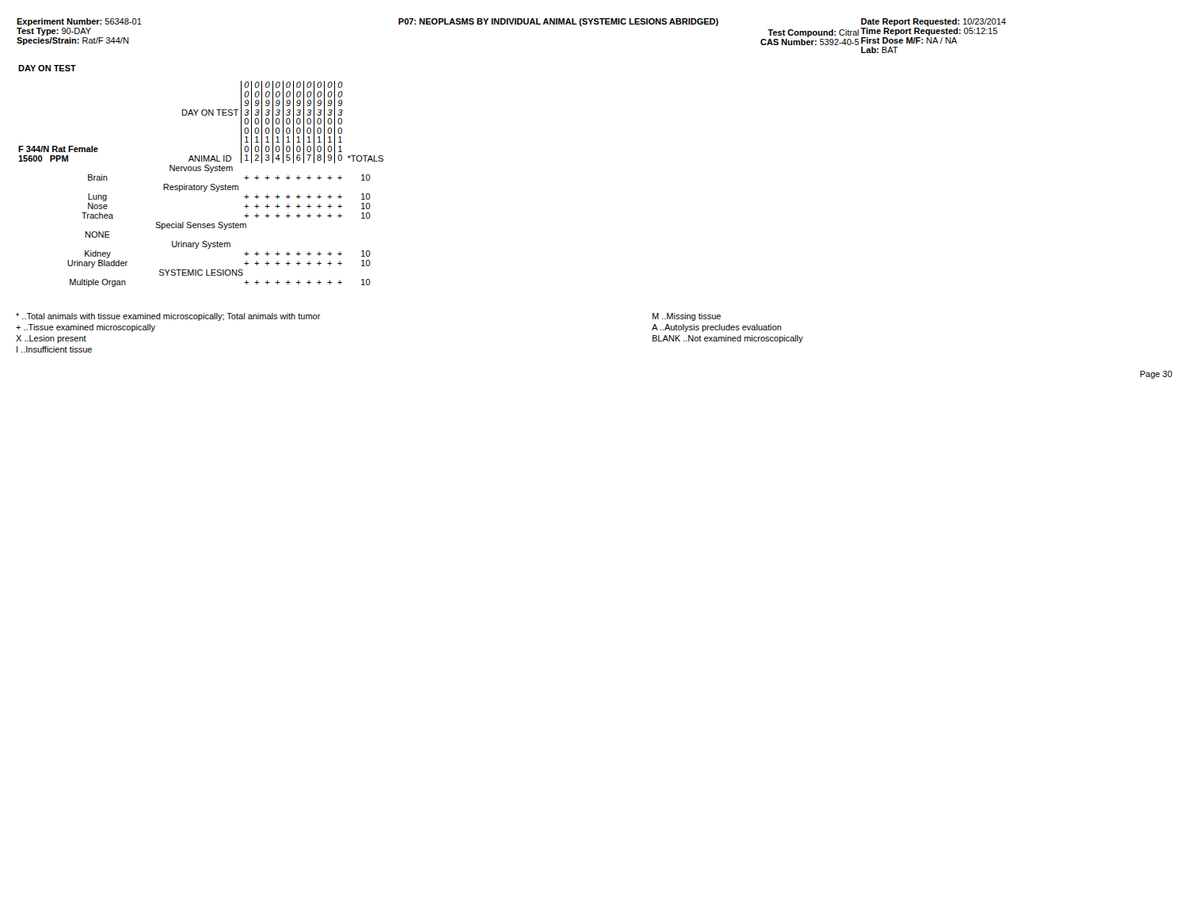| Experiment Number: 56348-01 Test Type: 90-DAY Species/Strain: Rat/F 344/N | P07: NEOPLASMS BY INDIVIDUAL ANIMAL (SYSTEMIC LESIONS ABRIDGED) Test Compound: Citral CAS Number: 5392-40-5 | Date Report Requested: 10/23/2014 Time Report Requested: 05:12:15 First Dose M/F: NA / NA Lab: BAT |
| DAY ON TEST |
| | DAY ON TEST | 0 0 9 3 | 0 0 9 3 | 0 0 9 3 | 0 0 9 3 | 0 0 9 3 | 0 0 9 3 | 0 0 9 3 | 0 0 9 3 | 0 0 9 3 | 0 0 9 3 | |
| F 344/N Rat Female 15600 PPM | ANIMAL ID | 0 0 1 0 1 | 0 0 1 0 2 | 0 0 1 0 3 | 0 0 1 0 4 | 0 0 1 0 5 | 0 0 1 0 6 | 0 0 1 0 7 | 0 0 1 0 8 | 0 0 1 0 9 | 0 0 1 1 0 | *TOTALS |
| Nervous System |
| Brain | | + | + | + | + | + | + | + | + | + | + | 10 |
| Respiratory System |
| Lung | | + | + | + | + | + | + | + | + | + | + | 10 |
| Nose | | + | + | + | + | + | + | + | + | + | + | 10 |
| Trachea | | + | + | + | + | + | + | + | + | + | + | 10 |
| Special Senses System |
| NONE | | | | | | | | | | | | |
| Urinary System |
| Kidney | | + | + | + | + | + | + | + | + | + | + | 10 |
| Urinary Bladder | | + | + | + | + | + | + | + | + | + | + | 10 |
| SYSTEMIC LESIONS |
| Multiple Organ | | + | + | + | + | + | + | + | + | + | + | 10 |
| * ..Total animals with tissue examined microscopically; Total animals with tumor | M ..Missing tissue |
| + ..Tissue examined microscopically | A ..Autolysis precludes evaluation |
| X ..Lesion present | BLANK ..Not examined microscopically |
| I ..Insufficient tissue | |
Page 30